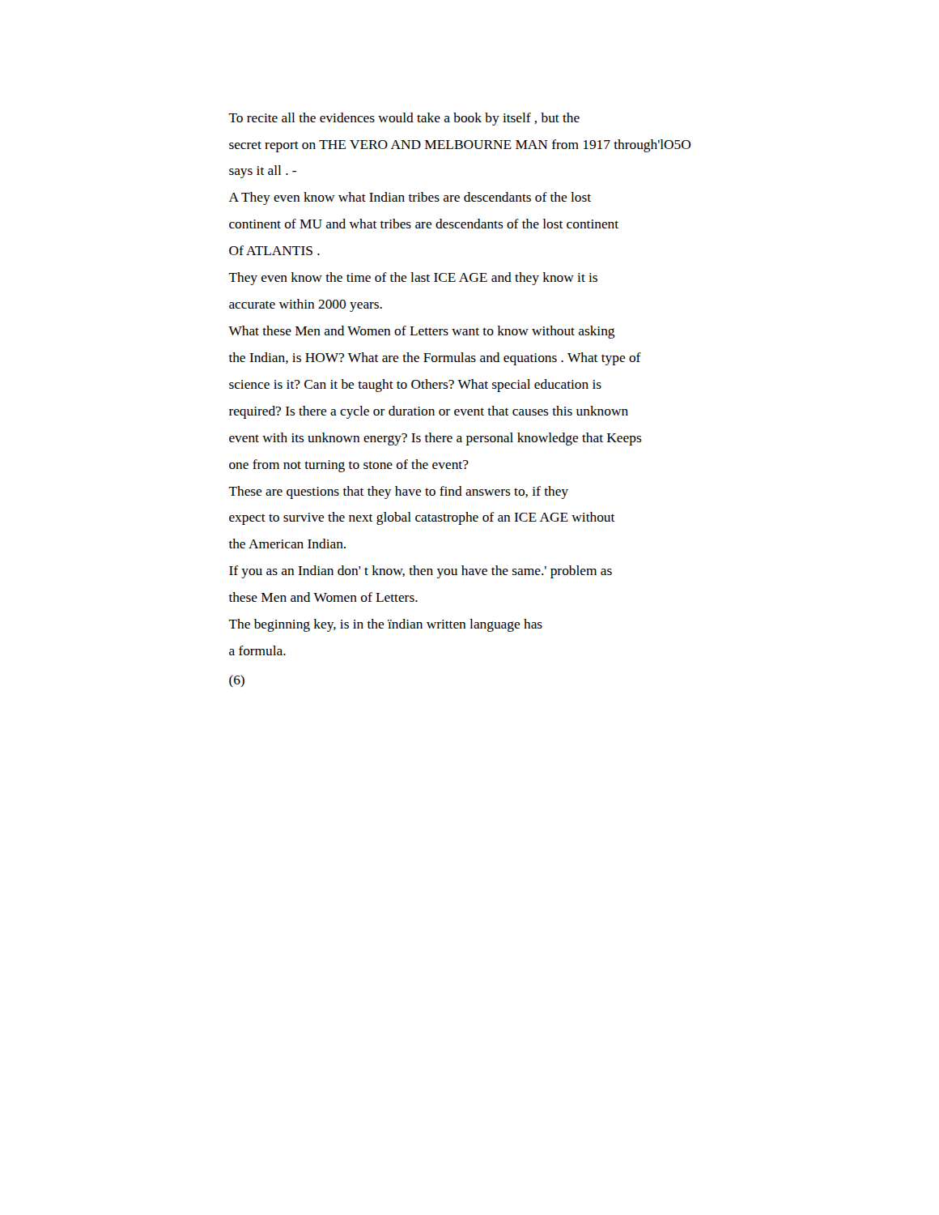To recite all the evidences would take a book by itself , but the
secret report on THE VERO AND MELBOURNE MAN from 1917 through'lO5O
says it all . -
A They even know what Indian tribes are descendants of the lost
continent of MU and what tribes are descendants of the lost continent
Of ATLANTIS .
They even know the time of the last ICE AGE and they know it is
accurate within 2000 years.
What these Men and Women of Letters want to know without asking
the Indian, is HOW? What are the Formulas and equations . What type of
science is it? Can it be taught to Others? What special education is
required? Is there a cycle or duration or event that causes this unknown
event with its unknown energy? Is there a personal knowledge that Keeps
one from not turning to stone of the event?
These are questions that they have to find answers to, if they
expect to survive the next global catastrophe of an ICE AGE without
the American Indian.
If you as an Indian don' t know, then you have the same.' problem as
these Men and Women of Letters.
The beginning key, is in the ïndian written language has
a formula.
(6)